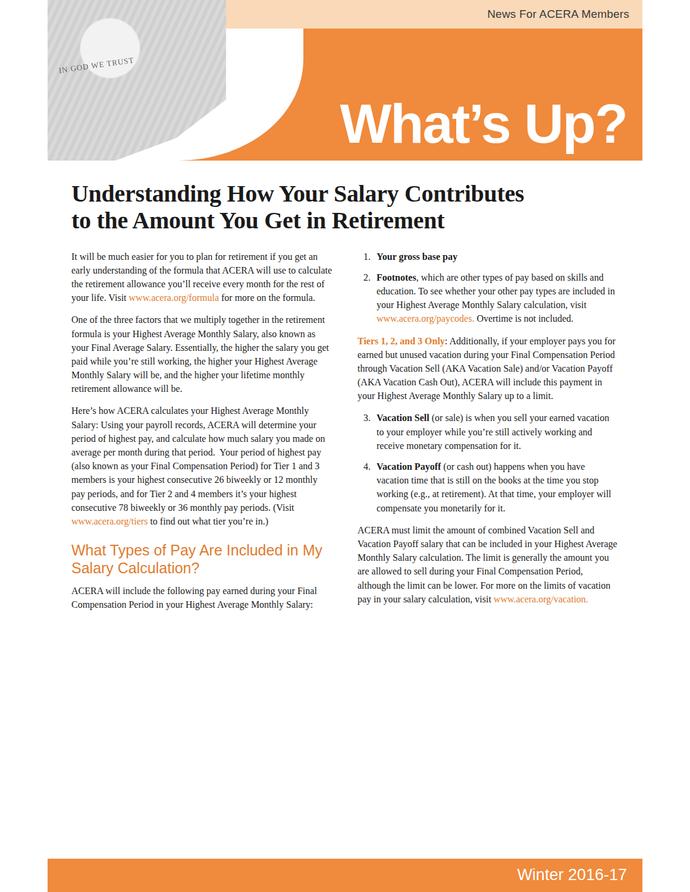News For ACERA Members
What’s Up?
Understanding How Your Salary Contributes
to the Amount You Get in Retirement
It will be much easier for you to plan for retirement if you get an early understanding of the formula that ACERA will use to calculate the retirement allowance you’ll receive every month for the rest of your life. Visit www.acera.org/formula for more on the formula.
One of the three factors that we multiply together in the retirement formula is your Highest Average Monthly Salary, also known as your Final Average Salary. Essentially, the higher the salary you get paid while you’re still working, the higher your Highest Average Monthly Salary will be, and the higher your lifetime monthly retirement allowance will be.
Here’s how ACERA calculates your Highest Average Monthly Salary: Using your payroll records, ACERA will determine your period of highest pay, and calculate how much salary you made on average per month during that period. Your period of highest pay (also known as your Final Compensation Period) for Tier 1 and 3 members is your highest consecutive 26 biweekly or 12 monthly pay periods, and for Tier 2 and 4 members it’s your highest consecutive 78 biweekly or 36 monthly pay periods. (Visit www.acera.org/tiers to find out what tier you’re in.)
What Types of Pay Are Included in My Salary Calculation?
ACERA will include the following pay earned during your Final Compensation Period in your Highest Average Monthly Salary:
Your gross base pay
Footnotes, which are other types of pay based on skills and education. To see whether your other pay types are included in your Highest Average Monthly Salary calculation, visit www.acera.org/paycodes. Overtime is not included.
Tiers 1, 2, and 3 Only: Additionally, if your employer pays you for earned but unused vacation during your Final Compensation Period through Vacation Sell (AKA Vacation Sale) and/or Vacation Payoff (AKA Vacation Cash Out), ACERA will include this payment in your Highest Average Monthly Salary up to a limit.
Vacation Sell (or sale) is when you sell your earned vacation to your employer while you’re still actively working and receive monetary compensation for it.
Vacation Payoff (or cash out) happens when you have vacation time that is still on the books at the time you stop working (e.g., at retirement). At that time, your employer will compensate you monetarily for it.
ACERA must limit the amount of combined Vacation Sell and Vacation Payoff salary that can be included in your Highest Average Monthly Salary calculation. The limit is generally the amount you are allowed to sell during your Final Compensation Period, although the limit can be lower. For more on the limits of vacation pay in your salary calculation, visit www.acera.org/vacation.
Winter 2016-17